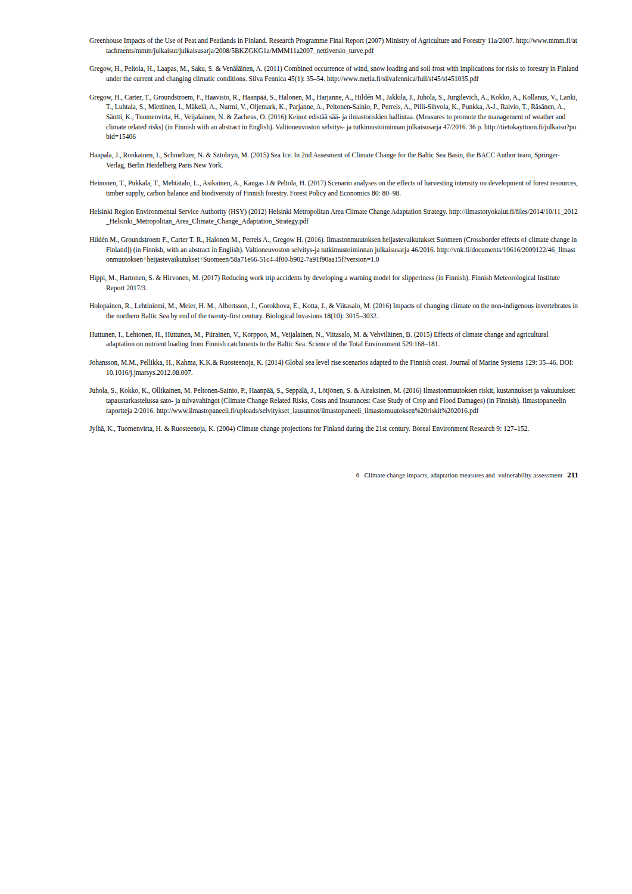Greenhouse Impacts of the Use of Peat and Peatlands in Finland. Research Programme Final Report (2007) Ministry of Agriculture and Forestry 11a/2007. http://www.mmm.fi/attachments/mmm/julkaisut/julkaisusarja/2008/5BKZGKG1a/MMM11a2007_nettiversio_turve.pdf
Gregow, H., Peltola, H., Laapas, M., Saku, S. & Venäläinen, A. (2011) Combined occurrence of wind, snow loading and soil frost with implications for risks to forestry in Finland under the current and changing climatic conditions. Silva Fennica 45(1): 35–54. http://www.metla.fi/silvafennica/full/sf45/sf451035.pdf
Gregow, H., Carter, T., Groundstroem, F., Haavisto, R., Haanpää, S., Halonen, M., Harjanne, A., Hildén M., Jakkila, J., Juhola, S., Jurgilevich, A., Kokko, A., Kollanus, V., Lanki, T., Luhtala, S., Miettinen, I., Mäkelä, A., Nurmi, V., Oljemark, K., Parjanne, A., Peltonen-Sainio, P., Perrels, A., Pilli-Sihvola, K., Punkka, A-J., Raivio, T., Räsänen, A., Säntti, K., Tuomenvirta, H., Veijalainen, N. & Zacheus, O. (2016) Keinot edistää sää- ja ilmastoriskien hallintaa. (Measures to promote the management of weather and climate related risks) (in Finnish with an abstract in English). Valtioneuvoston selvitys- ja tutkimustoiminnan julkaisusarja 47/2016. 36 p. http://tietokayttoon.fi/julkaisu?pubid=15406
Haapala, J., Ronkainen, I., Schmeltzer, N. & Sztobryn, M. (2015) Sea Ice. In 2nd Assesment of Climate Change for the Baltic Sea Basin, the BACC Author team, Springer-Verlag, Berlin Heidelberg Paris New York.
Heinonen, T., Pukkala, T., Mehtätalo, L., Asikainen, A., Kangas J.& Peltola, H. (2017) Scenario analyses on the effects of harvesting intensity on development of forest resources, timber supply, carbon balance and biodiversity of Finnish forestry. Forest Policy and Economics 80: 80–98.
Helsinki Region Environmental Service Authority (HSY) (2012) Helsinki Metropolitan Area Climate Change Adaptation Strategy. http://ilmastotyokalut.fi/files/2014/10/11_2012_Helsinki_Metropolitan_Area_Climate_Change_Adaptation_Strategy.pdf
Hildén M., Groundstroem F., Carter T. R., Halonen M., Perrels A., Gregow H. (2016). Ilmastonmuutoksen heijastevaikutukset Suomeen (Crossborder effects of climate change in Finland]) (in Finnish, with an abstract in English). Valtioneuvoston selvitys-ja tutkimustoiminnan julkaisusarja 46/2016. http://vnk.fi/documents/10616/2009122/46_Ilmastonmuutoksen+heijastevaikutukset+Suomeen/58a71e66-51c4-4f00-b902-7a91f90aa15f?version=1.0
Hippi, M., Hartonen, S. & Hirvonen, M. (2017) Reducing work trip accidents by developing a warning model for slipperiness (in Finnish). Finnish Meteorological Institute Report 2017/3.
Holopainen, R., Lehtiniemi, M., Meier, H. M., Albertsson, J., Gorokhova, E., Kotta, J., & Viitasalo, M. (2016) Impacts of changing climate on the non-indigenous invertebrates in the northern Baltic Sea by end of the twenty-first century. Biological Invasions 18(10): 3015–3032.
Huttunen, I., Lehtonen, H., Huttunen, M., Piirainen, V., Korppoo, M., Veijalainen, N., Viitasalo, M. & Vehviläinen, B. (2015) Effects of climate change and agricultural adaptation on nutrient loading from Finnish catchments to the Baltic Sea. Science of the Total Environment 529:168–181.
Johansson, M.M., Pellikka, H., Kahma, K.K.& Ruosteenoja, K. (2014) Global sea level rise scenarios adapted to the Finnish coast. Journal of Marine Systems 129: 35–46. DOI: 10.1016/j.jmarsys.2012.08.007.
Juhola, S., Kokko, K., Ollikainen, M. Peltonen-Sainio, P., Haanpää, S., Seppälä, J., Lötjönen, S. & Airaksinen, M. (2016) Ilmastonmuutoksen riskit, kustannukset ja vakuutukset: tapaustarkastelussa sato- ja tulvavahingot (Climate Change Related Risks, Costs and Insurances: Case Study of Crop and Flood Damages) (in Finnish). Ilmastopaneelin raportteja 2/2016. http://www.ilmastopaneeli.fi/uploads/selvitykset_lausunnot/ilmastopaneeli_ilmastomuutoksen%20riskit%202016.pdf
Jylhä, K., Tuomenvirta, H. & Ruosteenoja, K. (2004) Climate change projections for Finland during the 21st century. Boreal Environment Research 9: 127–152.
6 Climate change impacts, adaptation measures and vulnerability assessment211